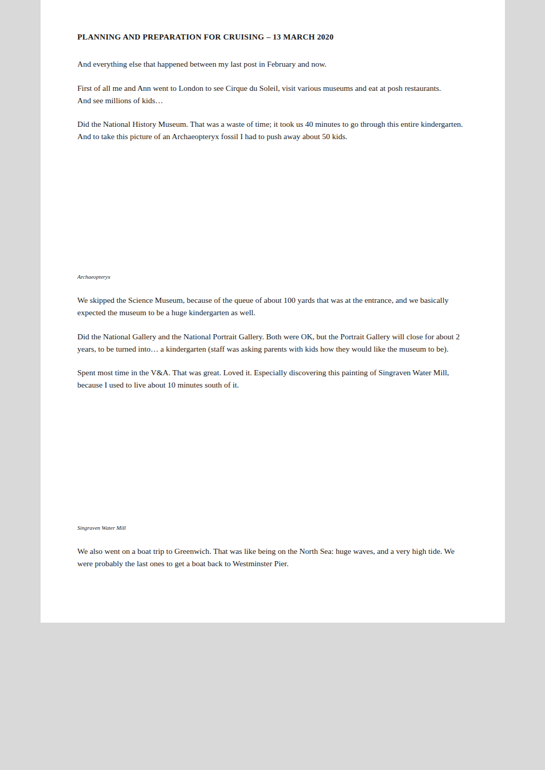Planning and preparation for cruising – 13 March 2020
And everything else that happened between my last post in February and now.
First of all me and Ann went to London to see Cirque du Soleil, visit various museums and eat at posh restaurants. And see millions of kids…
Did the National History Museum. That was a waste of time; it took us 40 minutes to go through this entire kindergarten. And to take this picture of an Archaeopteryx fossil I had to push away about 50 kids.
Archaeopteryx
We skipped the Science Museum, because of the queue of about 100 yards that was at the entrance, and we basically expected the museum to be a huge kindergarten as well.
Did the National Gallery and the National Portrait Gallery. Both were OK, but the Portrait Gallery will close for about 2 years, to be turned into… a kindergarten (staff was asking parents with kids how they would like the museum to be).
Spent most time in the V&A. That was great. Loved it. Especially discovering this painting of Singraven Water Mill, because I used to live about 10 minutes south of it.
Singraven Water Mill
We also went on a boat trip to Greenwich. That was like being on the North Sea: huge waves, and a very high tide. We were probably the last ones to get a boat back to Westminster Pier.